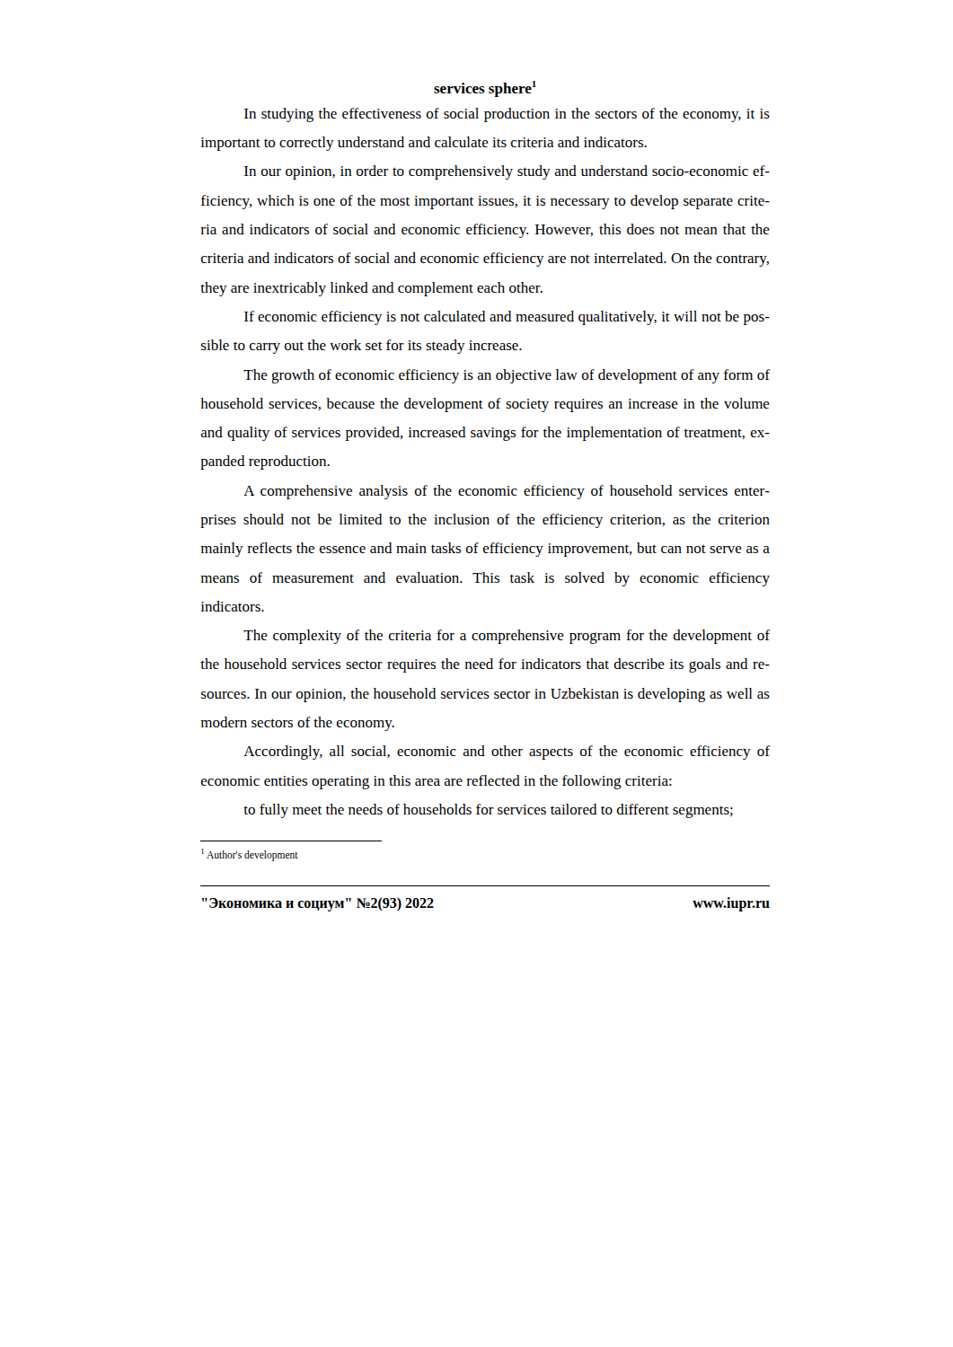services sphere1
In studying the effectiveness of social production in the sectors of the economy, it is important to correctly understand and calculate its criteria and indicators.
In our opinion, in order to comprehensively study and understand socio-economic efficiency, which is one of the most important issues, it is necessary to develop separate criteria and indicators of social and economic efficiency. However, this does not mean that the criteria and indicators of social and economic efficiency are not interrelated. On the contrary, they are inextricably linked and complement each other.
If economic efficiency is not calculated and measured qualitatively, it will not be possible to carry out the work set for its steady increase.
The growth of economic efficiency is an objective law of development of any form of household services, because the development of society requires an increase in the volume and quality of services provided, increased savings for the implementation of treatment, expanded reproduction.
A comprehensive analysis of the economic efficiency of household services enterprises should not be limited to the inclusion of the efficiency criterion, as the criterion mainly reflects the essence and main tasks of efficiency improvement, but can not serve as a means of measurement and evaluation. This task is solved by economic efficiency indicators.
The complexity of the criteria for a comprehensive program for the development of the household services sector requires the need for indicators that describe its goals and resources. In our opinion, the household services sector in Uzbekistan is developing as well as modern sectors of the economy.
Accordingly, all social, economic and other aspects of the economic efficiency of economic entities operating in this area are reflected in the following criteria:
to fully meet the needs of households for services tailored to different segments;
1 Author's development
"Экономика и социум" №2(93) 2022 www.iupr.ru